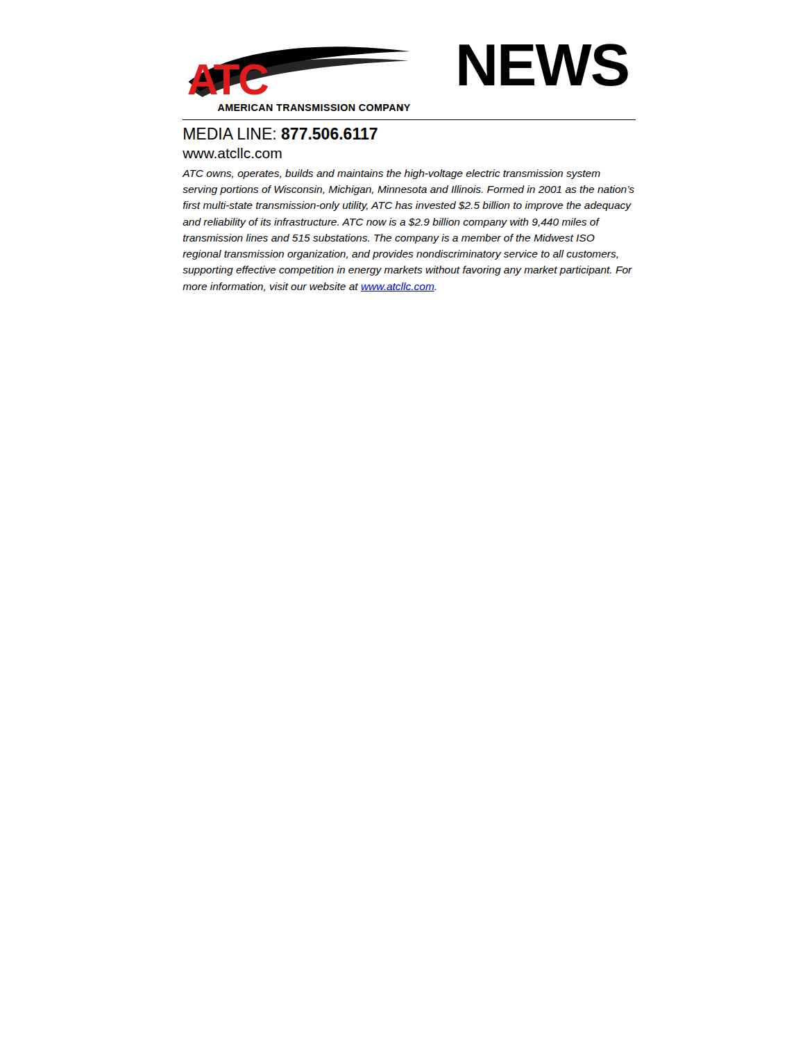ATC AMERICAN TRANSMISSION COMPANY ®
NEWS
MEDIA LINE: 877.506.6117
www.atcllc.com
ATC owns, operates, builds and maintains the high-voltage electric transmission system serving portions of Wisconsin, Michigan, Minnesota and Illinois. Formed in 2001 as the nation’s first multi-state transmission-only utility, ATC has invested $2.5 billion to improve the adequacy and reliability of its infrastructure. ATC now is a $2.9 billion company with 9,440 miles of transmission lines and 515 substations. The company is a member of the Midwest ISO regional transmission organization, and provides nondiscriminatory service to all customers, supporting effective competition in energy markets without favoring any market participant. For more information, visit our website at www.atcllc.com.